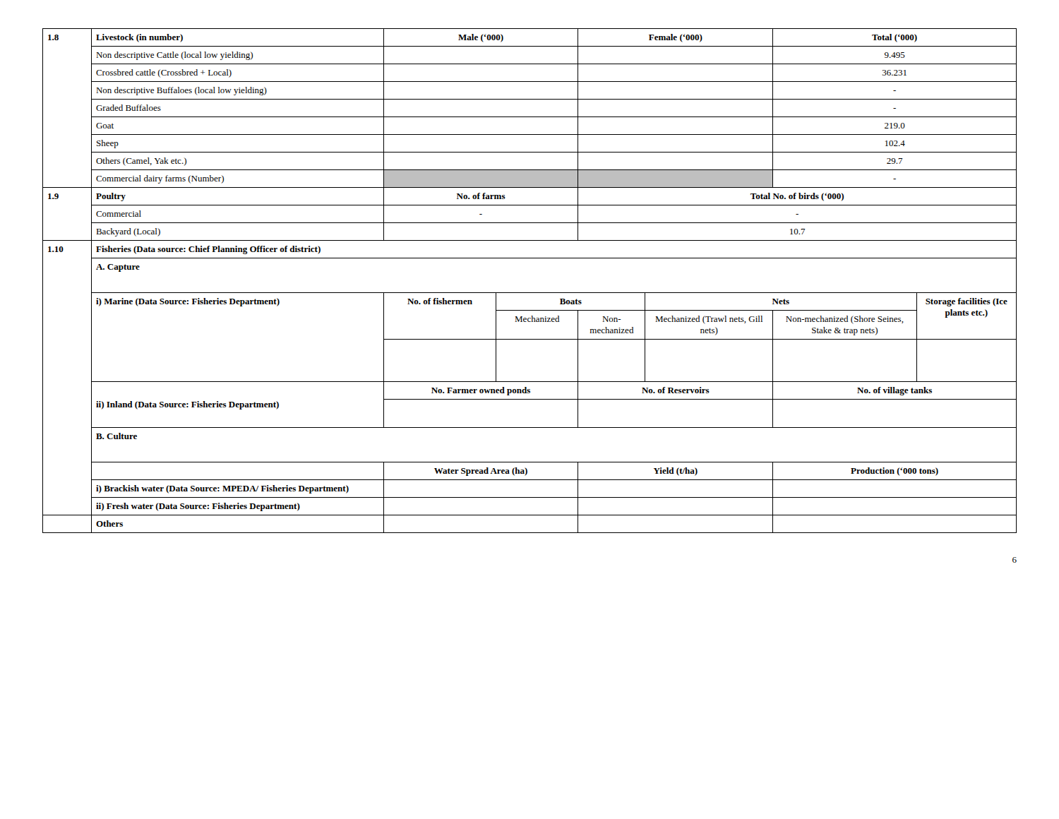| 1.8 | Livestock (in number) | Male (‘000) | Female (‘000) | Total (‘000) |
| Non descriptive Cattle (local low yielding) | | | 9.495 |
| Crossbred cattle (Crossbred + Local) | | | 36.231 |
| Non descriptive Buffaloes (local low yielding) | | | - |
| Graded Buffaloes | | | - |
| Goat | | | 219.0 |
| Sheep | | | 102.4 |
| Others (Camel, Yak etc.) | | | 29.7 |
| Commercial dairy farms (Number) | | | - |
| 1.9 | Poultry | No. of farms | Total No. of birds (‘000) |
| Commercial | - | - |
| Backyard (Local) | | 10.7 |
| 1.10 | Fisheries (Data source: Chief Planning Officer of district) |
| A. Capture |
| i) Marine (Data Source: Fisheries Department) | No. of fishermen | Boats | Nets | Storage facilities (Ice plants etc.) |
| Mechanized | Non-mechanized | Mechanized (Trawl nets, Gill nets) | Non-mechanized (Shore Seines, Stake & trap nets) |
| ii) Inland (Data Source: Fisheries Department) | No. Farmer owned ponds | No. of Reservoirs | No. of village tanks |
| B. Culture |
| | Water Spread Area (ha) | Yield (t/ha) | Production (‘000 tons) |
| i) Brackish water (Data Source: MPEDA/ Fisheries Department) | | | |
| ii) Fresh water (Data Source: Fisheries Department) | | | |
| | Others | | | |
6